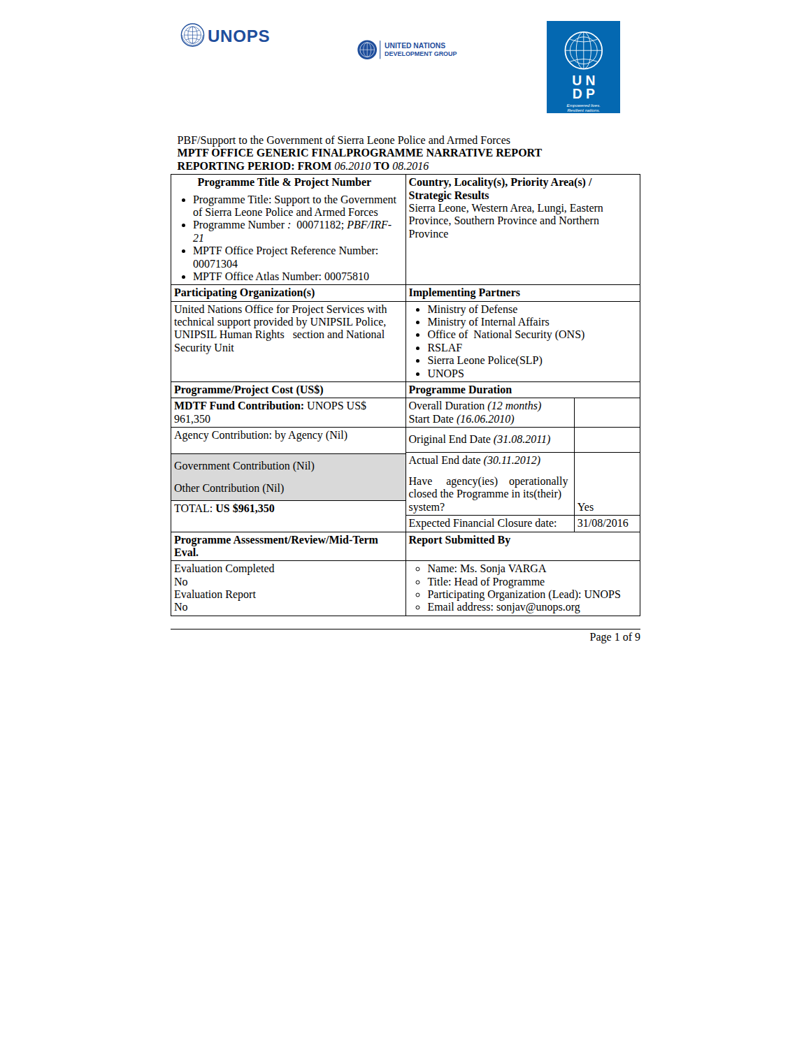UNOPS
UNITED NATIONS DEVELOPMENT GROUP
U N D P Empowered lives. Resilient nations.
PBF/Support to the Government of Sierra Leone Police and Armed Forces
MPTF OFFICE GENERIC FINALPROGRAMME NARRATIVE REPORT
REPORTING PERIOD: FROM 06.2010 TO 08.2016
| Programme Title & Project Number Programme Title: Support to the Government of Sierra Leone Police and Armed Forces Programme Number : 00071182; PBF/IRF-21 MPTF Office Project Reference Number: 00071304 MPTF Office Atlas Number: 00075810 | Country, Locality(s), Priority Area(s) / Strategic Results Sierra Leone, Western Area, Lungi, Eastern Province, Southern Province and Northern Province |
| Participating Organization(s) | Implementing Partners |
| United Nations Office for Project Services with technical support provided by UNIPSIL Police, UNIPSIL Human Rights section and National Security Unit | Ministry of Defense Ministry of Internal Affairs Office of National Security (ONS) RSLAF Sierra Leone Police(SLP) UNOPS |
| Programme/Project Cost (US$) | Programme Duration |
| / MDTF Fund Contribution: UNOPS US$ 961,350 / / Agency Contribution: by Agency (Nil) / / Government Contribution (Nil) Other Contribution (Nil) / / TOTAL: US $961,350 / | / Overall Duration (12 months) Start Date (16.06.2010) / / / Original End Date (31.08.2011) / / / Actual End date (30.11.2012) Have agency(ies) operationally closed the Programme in its(their) system? / Yes / / Expected Financial Closure date: / 31/08/2016 / |
| Programme Assessment/Review/Mid-Term Eval. | Report Submitted By |
| Evaluation Completed No Evaluation Report No | Name: Ms. Sonja VARGA Title: Head of Programme Participating Organization (Lead): UNOPS Email address: sonjav@unops.org |
Page 1 of 9